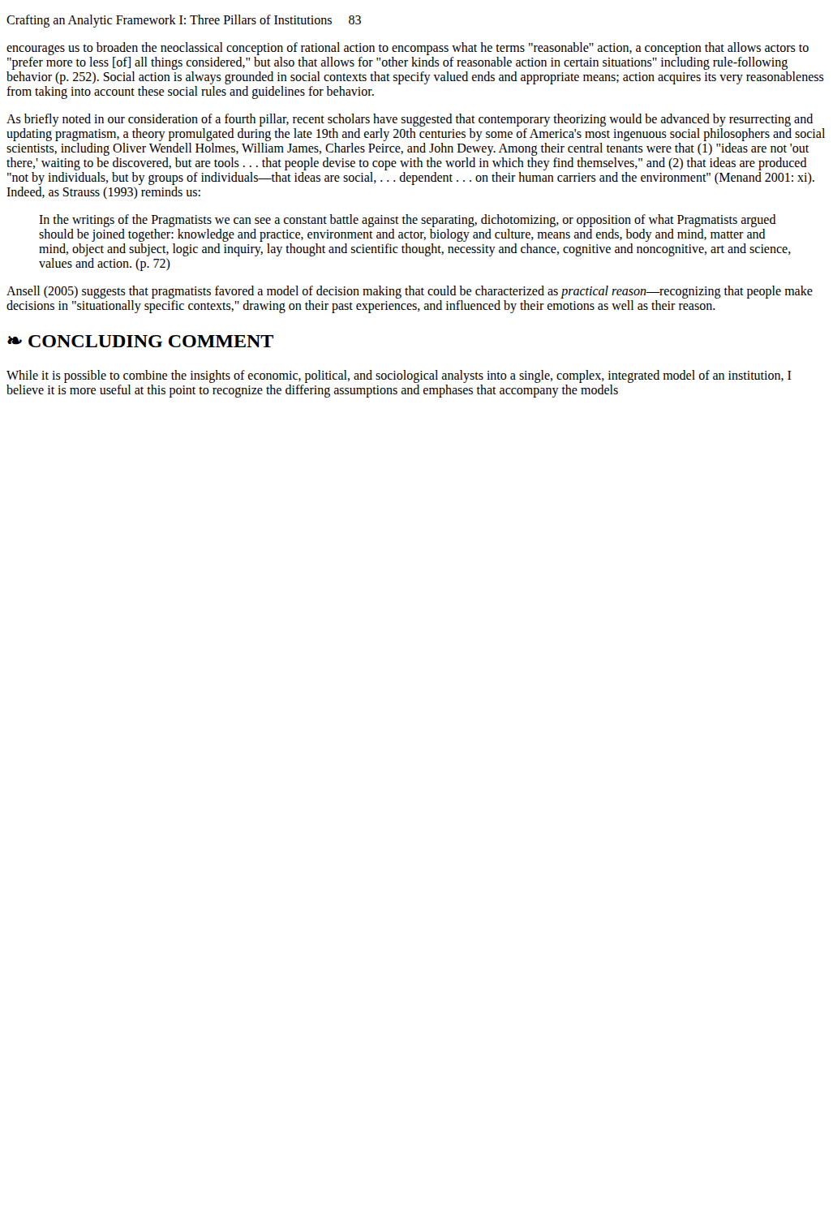Crafting an Analytic Framework I: Three Pillars of Institutions 83
encourages us to broaden the neoclassical conception of rational action to encompass what he terms "reasonable" action, a conception that allows actors to "prefer more to less [of] all things considered," but also that allows for "other kinds of reasonable action in certain situations" including rule-following behavior (p. 252). Social action is always grounded in social contexts that specify valued ends and appropriate means; action acquires its very reasonableness from taking into account these social rules and guidelines for behavior.
As briefly noted in our consideration of a fourth pillar, recent scholars have suggested that contemporary theorizing would be advanced by resurrecting and updating pragmatism, a theory promulgated during the late 19th and early 20th centuries by some of America's most ingenuous social philosophers and social scientists, including Oliver Wendell Holmes, William James, Charles Peirce, and John Dewey. Among their central tenants were that (1) "ideas are not 'out there,' waiting to be discovered, but are tools . . . that people devise to cope with the world in which they find themselves," and (2) that ideas are produced "not by individuals, but by groups of individuals—that ideas are social, . . . dependent . . . on their human carriers and the environment" (Menand 2001: xi). Indeed, as Strauss (1993) reminds us:
In the writings of the Pragmatists we can see a constant battle against the separating, dichotomizing, or opposition of what Pragmatists argued should be joined together: knowledge and practice, environment and actor, biology and culture, means and ends, body and mind, matter and mind, object and subject, logic and inquiry, lay thought and scientific thought, necessity and chance, cognitive and noncognitive, art and science, values and action. (p. 72)
Ansell (2005) suggests that pragmatists favored a model of decision making that could be characterized as practical reason—recognizing that people make decisions in "situationally specific contexts," drawing on their past experiences, and influenced by their emotions as well as their reason.
❧ CONCLUDING COMMENT
While it is possible to combine the insights of economic, political, and sociological analysts into a single, complex, integrated model of an institution, I believe it is more useful at this point to recognize the differing assumptions and emphases that accompany the models